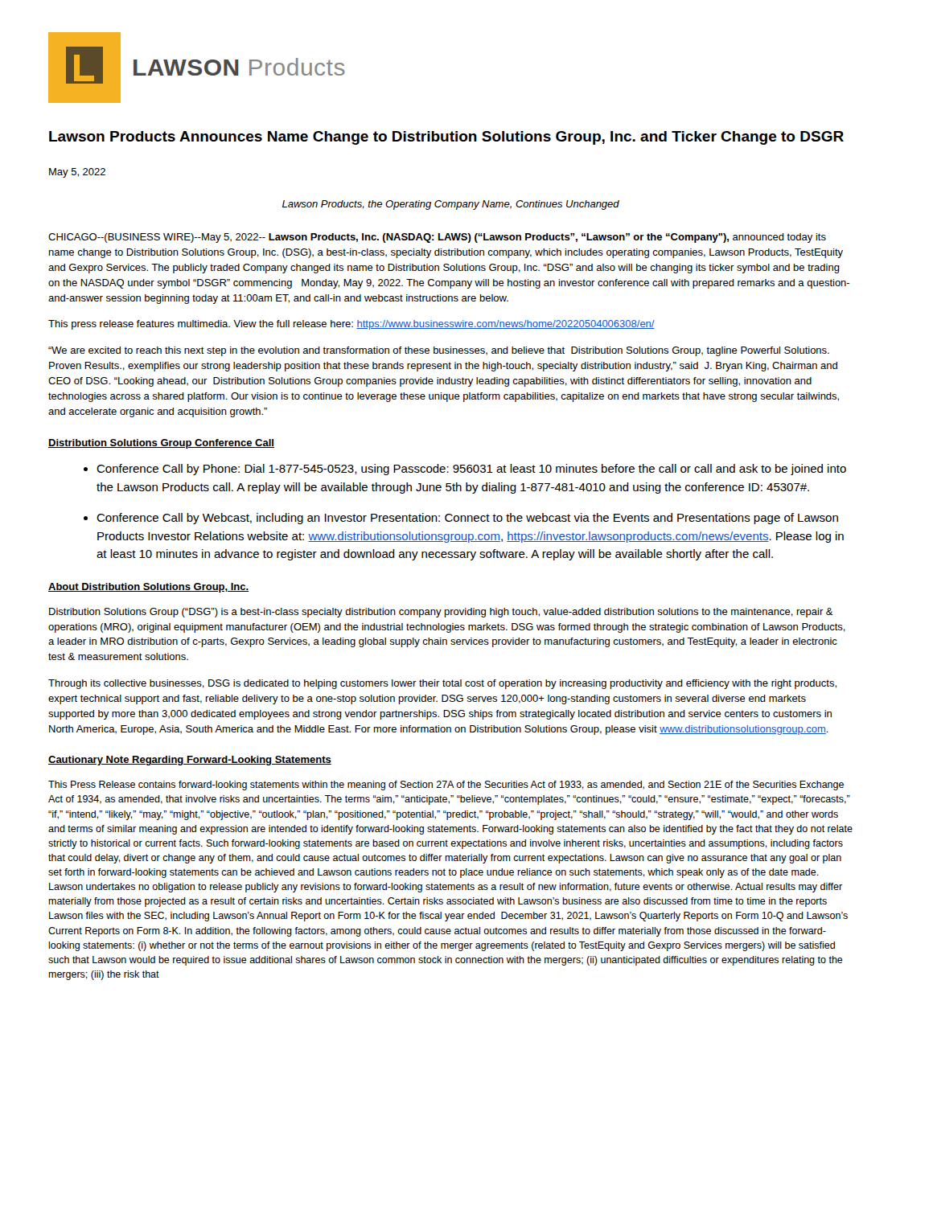LAWSON Products
Lawson Products Announces Name Change to Distribution Solutions Group, Inc. and Ticker Change to DSGR
May 5, 2022
Lawson Products, the Operating Company Name, Continues Unchanged
CHICAGO--(BUSINESS WIRE)--May 5, 2022-- Lawson Products, Inc. (NASDAQ: LAWS) (“Lawson Products”, “Lawson” or the “Company"), announced today its name change to Distribution Solutions Group, Inc. (DSG), a best-in-class, specialty distribution company, which includes operating companies, Lawson Products, TestEquity and Gexpro Services. The publicly traded Company changed its name to Distribution Solutions Group, Inc. “DSG” and also will be changing its ticker symbol and be trading on the NASDAQ under symbol “DSGR” commencing Monday, May 9, 2022. The Company will be hosting an investor conference call with prepared remarks and a question-and-answer session beginning today at 11:00am ET, and call-in and webcast instructions are below.
This press release features multimedia. View the full release here: https://www.businesswire.com/news/home/20220504006308/en/
“We are excited to reach this next step in the evolution and transformation of these businesses, and believe that Distribution Solutions Group, tagline Powerful Solutions. Proven Results., exemplifies our strong leadership position that these brands represent in the high-touch, specialty distribution industry,” said J. Bryan King, Chairman and CEO of DSG. “Looking ahead, our Distribution Solutions Group companies provide industry leading capabilities, with distinct differentiators for selling, innovation and technologies across a shared platform. Our vision is to continue to leverage these unique platform capabilities, capitalize on end markets that have strong secular tailwinds, and accelerate organic and acquisition growth.”
Distribution Solutions Group Conference Call
Conference Call by Phone: Dial 1-877-545-0523, using Passcode: 956031 at least 10 minutes before the call or call and ask to be joined into the Lawson Products call. A replay will be available through June 5th by dialing 1-877-481-4010 and using the conference ID: 45307#.
Conference Call by Webcast, including an Investor Presentation: Connect to the webcast via the Events and Presentations page of Lawson Products Investor Relations website at: www.distributionsolutionsgroup.com, https://investor.lawsonproducts.com/news/events. Please log in at least 10 minutes in advance to register and download any necessary software. A replay will be available shortly after the call.
About Distribution Solutions Group, Inc.
Distribution Solutions Group (“DSG”) is a best-in-class specialty distribution company providing high touch, value-added distribution solutions to the maintenance, repair & operations (MRO), original equipment manufacturer (OEM) and the industrial technologies markets. DSG was formed through the strategic combination of Lawson Products, a leader in MRO distribution of c-parts, Gexpro Services, a leading global supply chain services provider to manufacturing customers, and TestEquity, a leader in electronic test & measurement solutions.
Through its collective businesses, DSG is dedicated to helping customers lower their total cost of operation by increasing productivity and efficiency with the right products, expert technical support and fast, reliable delivery to be a one-stop solution provider. DSG serves 120,000+ long-standing customers in several diverse end markets supported by more than 3,000 dedicated employees and strong vendor partnerships. DSG ships from strategically located distribution and service centers to customers in North America, Europe, Asia, South America and the Middle East. For more information on Distribution Solutions Group, please visit www.distributionsolutionsgroup.com.
Cautionary Note Regarding Forward-Looking Statements
This Press Release contains forward-looking statements within the meaning of Section 27A of the Securities Act of 1933, as amended, and Section 21E of the Securities Exchange Act of 1934, as amended, that involve risks and uncertainties. The terms “aim,” “anticipate,” “believe,” “contemplates,” “continues,” “could,” “ensure,” “estimate,” “expect,” “forecasts,” “if,” “intend,” “likely,” “may,” “might,” “objective,” “outlook,” “plan,” “positioned,” “potential,” “predict,” “probable,” “project,” “shall,” “should,” “strategy,” “will,” “would,” and other words and terms of similar meaning and expression are intended to identify forward-looking statements. Forward-looking statements can also be identified by the fact that they do not relate strictly to historical or current facts. Such forward-looking statements are based on current expectations and involve inherent risks, uncertainties and assumptions, including factors that could delay, divert or change any of them, and could cause actual outcomes to differ materially from current expectations. Lawson can give no assurance that any goal or plan set forth in forward-looking statements can be achieved and Lawson cautions readers not to place undue reliance on such statements, which speak only as of the date made. Lawson undertakes no obligation to release publicly any revisions to forward-looking statements as a result of new information, future events or otherwise. Actual results may differ materially from those projected as a result of certain risks and uncertainties. Certain risks associated with Lawson’s business are also discussed from time to time in the reports Lawson files with the SEC, including Lawson’s Annual Report on Form 10-K for the fiscal year ended December 31, 2021, Lawson’s Quarterly Reports on Form 10-Q and Lawson’s Current Reports on Form 8-K. In addition, the following factors, among others, could cause actual outcomes and results to differ materially from those discussed in the forward-looking statements: (i) whether or not the terms of the earnout provisions in either of the merger agreements (related to TestEquity and Gexpro Services mergers) will be satisfied such that Lawson would be required to issue additional shares of Lawson common stock in connection with the mergers; (ii) unanticipated difficulties or expenditures relating to the mergers; (iii) the risk that